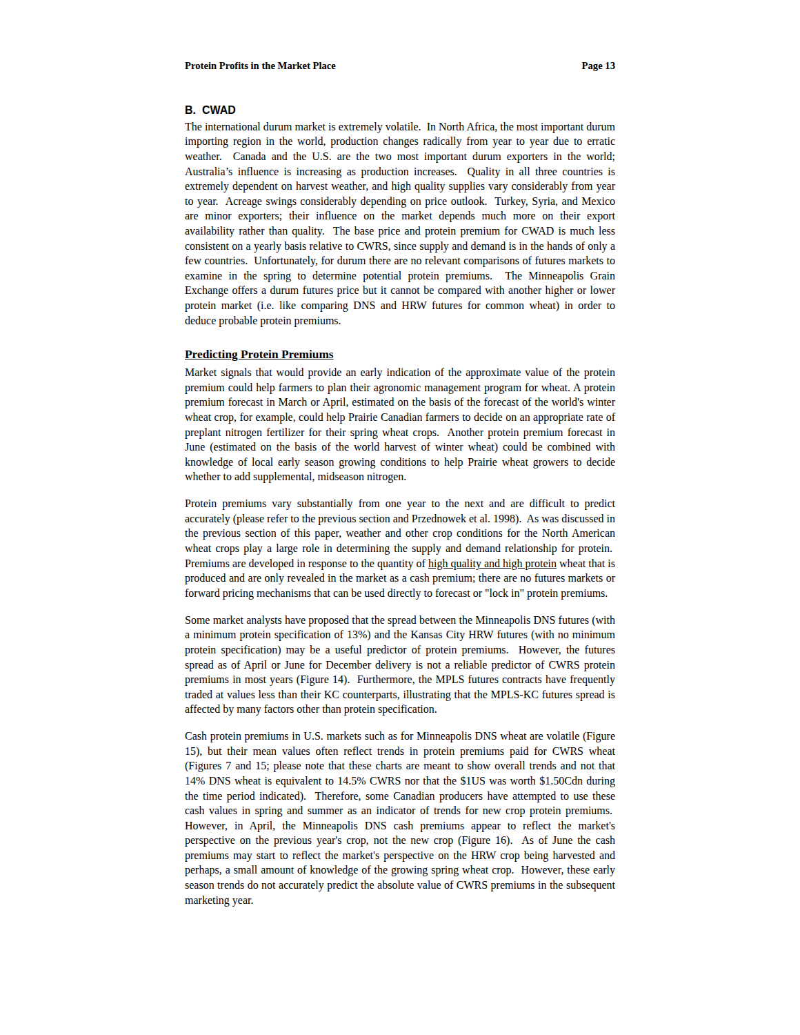Protein Profits in the Market Place Page 13
B. CWAD
The international durum market is extremely volatile. In North Africa, the most important durum importing region in the world, production changes radically from year to year due to erratic weather. Canada and the U.S. are the two most important durum exporters in the world; Australia’s influence is increasing as production increases. Quality in all three countries is extremely dependent on harvest weather, and high quality supplies vary considerably from year to year. Acreage swings considerably depending on price outlook. Turkey, Syria, and Mexico are minor exporters; their influence on the market depends much more on their export availability rather than quality. The base price and protein premium for CWAD is much less consistent on a yearly basis relative to CWRS, since supply and demand is in the hands of only a few countries. Unfortunately, for durum there are no relevant comparisons of futures markets to examine in the spring to determine potential protein premiums. The Minneapolis Grain Exchange offers a durum futures price but it cannot be compared with another higher or lower protein market (i.e. like comparing DNS and HRW futures for common wheat) in order to deduce probable protein premiums.
Predicting Protein Premiums
Market signals that would provide an early indication of the approximate value of the protein premium could help farmers to plan their agronomic management program for wheat. A protein premium forecast in March or April, estimated on the basis of the forecast of the world's winter wheat crop, for example, could help Prairie Canadian farmers to decide on an appropriate rate of preplant nitrogen fertilizer for their spring wheat crops. Another protein premium forecast in June (estimated on the basis of the world harvest of winter wheat) could be combined with knowledge of local early season growing conditions to help Prairie wheat growers to decide whether to add supplemental, midseason nitrogen.
Protein premiums vary substantially from one year to the next and are difficult to predict accurately (please refer to the previous section and Przednowek et al. 1998). As was discussed in the previous section of this paper, weather and other crop conditions for the North American wheat crops play a large role in determining the supply and demand relationship for protein. Premiums are developed in response to the quantity of high quality and high protein wheat that is produced and are only revealed in the market as a cash premium; there are no futures markets or forward pricing mechanisms that can be used directly to forecast or "lock in" protein premiums.
Some market analysts have proposed that the spread between the Minneapolis DNS futures (with a minimum protein specification of 13%) and the Kansas City HRW futures (with no minimum protein specification) may be a useful predictor of protein premiums. However, the futures spread as of April or June for December delivery is not a reliable predictor of CWRS protein premiums in most years (Figure 14). Furthermore, the MPLS futures contracts have frequently traded at values less than their KC counterparts, illustrating that the MPLS-KC futures spread is affected by many factors other than protein specification.
Cash protein premiums in U.S. markets such as for Minneapolis DNS wheat are volatile (Figure 15), but their mean values often reflect trends in protein premiums paid for CWRS wheat (Figures 7 and 15; please note that these charts are meant to show overall trends and not that 14% DNS wheat is equivalent to 14.5% CWRS nor that the $1US was worth $1.50Cdn during the time period indicated). Therefore, some Canadian producers have attempted to use these cash values in spring and summer as an indicator of trends for new crop protein premiums. However, in April, the Minneapolis DNS cash premiums appear to reflect the market's perspective on the previous year's crop, not the new crop (Figure 16). As of June the cash premiums may start to reflect the market's perspective on the HRW crop being harvested and perhaps, a small amount of knowledge of the growing spring wheat crop. However, these early season trends do not accurately predict the absolute value of CWRS premiums in the subsequent marketing year.